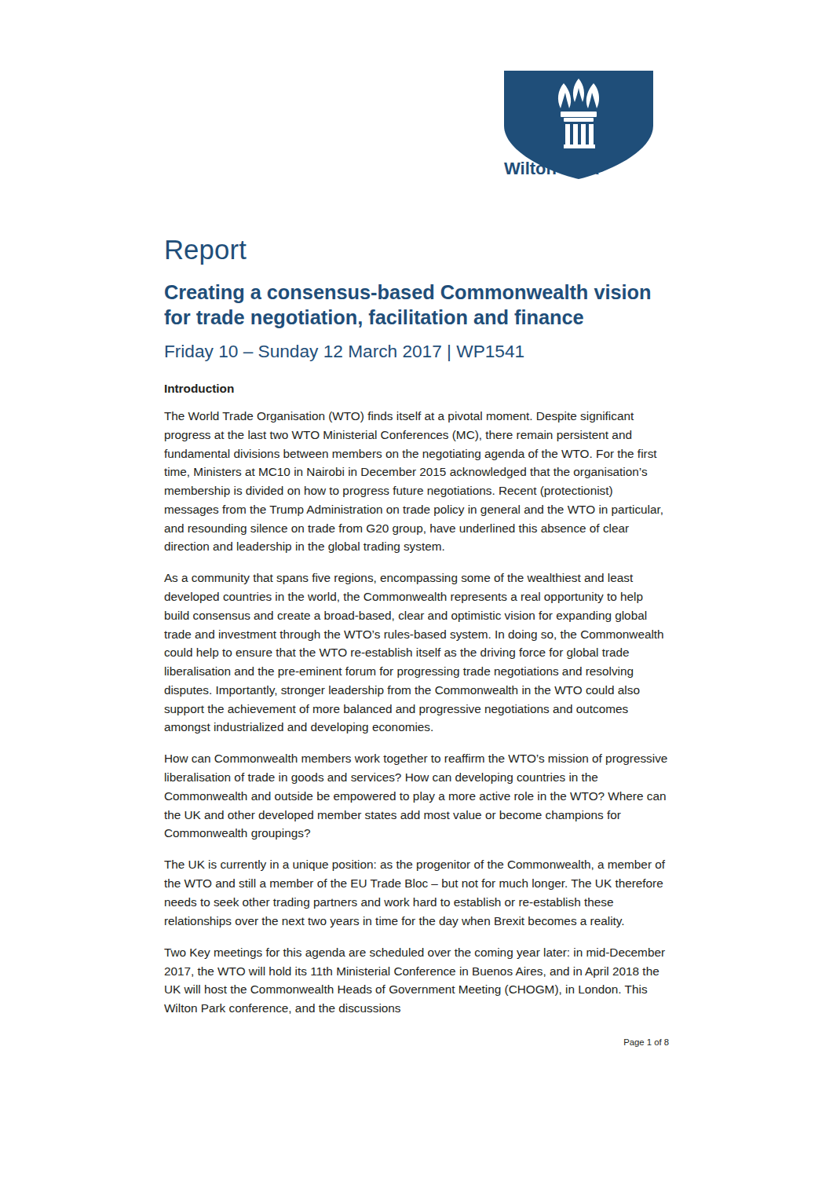Wilton Park
Report
Creating a consensus-based Commonwealth vision for trade negotiation, facilitation and finance
Friday 10 – Sunday 12 March 2017 | WP1541
Introduction
The World Trade Organisation (WTO) finds itself at a pivotal moment. Despite significant progress at the last two WTO Ministerial Conferences (MC), there remain persistent and fundamental divisions between members on the negotiating agenda of the WTO. For the first time, Ministers at MC10 in Nairobi in December 2015 acknowledged that the organisation’s membership is divided on how to progress future negotiations. Recent (protectionist) messages from the Trump Administration on trade policy in general and the WTO in particular, and resounding silence on trade from G20 group, have underlined this absence of clear direction and leadership in the global trading system.
As a community that spans five regions, encompassing some of the wealthiest and least developed countries in the world, the Commonwealth represents a real opportunity to help build consensus and create a broad-based, clear and optimistic vision for expanding global trade and investment through the WTO’s rules-based system. In doing so, the Commonwealth could help to ensure that the WTO re-establish itself as the driving force for global trade liberalisation and the pre-eminent forum for progressing trade negotiations and resolving disputes. Importantly, stronger leadership from the Commonwealth in the WTO could also support the achievement of more balanced and progressive negotiations and outcomes amongst industrialized and developing economies.
How can Commonwealth members work together to reaffirm the WTO’s mission of progressive liberalisation of trade in goods and services? How can developing countries in the Commonwealth and outside be empowered to play a more active role in the WTO? Where can the UK and other developed member states add most value or become champions for Commonwealth groupings?
The UK is currently in a unique position: as the progenitor of the Commonwealth, a member of the WTO and still a member of the EU Trade Bloc – but not for much longer. The UK therefore needs to seek other trading partners and work hard to establish or re-establish these relationships over the next two years in time for the day when Brexit becomes a reality.
Two Key meetings for this agenda are scheduled over the coming year later: in mid-December 2017, the WTO will hold its 11th Ministerial Conference in Buenos Aires, and in April 2018 the UK will host the Commonwealth Heads of Government Meeting (CHOGM), in London. This Wilton Park conference, and the discussions
Page 1 of 8